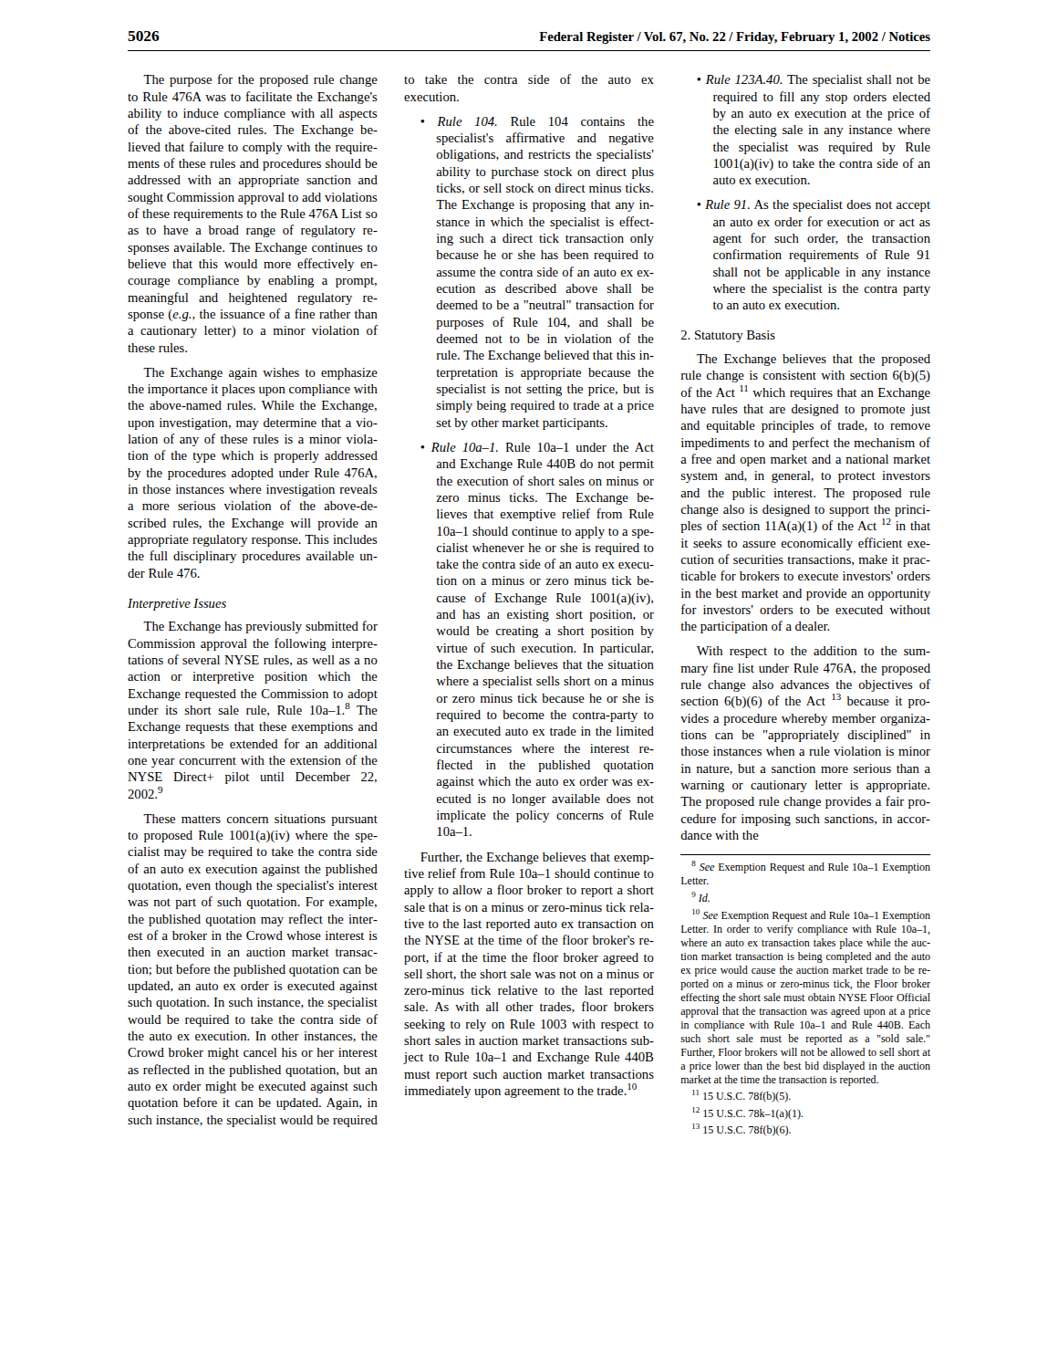5026 Federal Register / Vol. 67, No. 22 / Friday, February 1, 2002 / Notices
The purpose for the proposed rule change to Rule 476A was to facilitate the Exchange's ability to induce compliance with all aspects of the above-cited rules. The Exchange believed that failure to comply with the requirements of these rules and procedures should be addressed with an appropriate sanction and sought Commission approval to add violations of these requirements to the Rule 476A List so as to have a broad range of regulatory responses available. The Exchange continues to believe that this would more effectively encourage compliance by enabling a prompt, meaningful and heightened regulatory response (e.g., the issuance of a fine rather than a cautionary letter) to a minor violation of these rules.
The Exchange again wishes to emphasize the importance it places upon compliance with the above-named rules. While the Exchange, upon investigation, may determine that a violation of any of these rules is a minor violation of the type which is properly addressed by the procedures adopted under Rule 476A, in those instances where investigation reveals a more serious violation of the above-described rules, the Exchange will provide an appropriate regulatory response. This includes the full disciplinary procedures available under Rule 476.
Interpretive Issues
The Exchange has previously submitted for Commission approval the following interpretations of several NYSE rules, as well as a no action or interpretive position which the Exchange requested the Commission to adopt under its short sale rule, Rule 10a–1.8 The Exchange requests that these exemptions and interpretations be extended for an additional one year concurrent with the extension of the NYSE Direct+ pilot until December 22, 2002.9
These matters concern situations pursuant to proposed Rule 1001(a)(iv) where the specialist may be required to take the contra side of an auto ex execution against the published quotation, even though the specialist's interest was not part of such quotation. For example, the published quotation may reflect the interest of a broker in the Crowd whose interest is then executed in an auction market transaction; but before the published quotation can be updated, an auto ex order is executed against such quotation. In such instance, the specialist would be required to take the contra side of the auto ex execution. In other instances, the Crowd broker might cancel his or her interest as reflected in the published quotation, but an auto ex order might be executed against such quotation before it can be updated. Again, in such instance, the specialist would be required to take the contra side of the auto ex execution.
Rule 104. Rule 104 contains the specialist's affirmative and negative obligations, and restricts the specialists' ability to purchase stock on direct plus ticks, or sell stock on direct minus ticks. The Exchange is proposing that any instance in which the specialist is effecting such a direct tick transaction only because he or she has been required to assume the contra side of an auto ex execution as described above shall be deemed to be a "neutral" transaction for purposes of Rule 104, and shall be deemed not to be in violation of the rule. The Exchange believed that this interpretation is appropriate because the specialist is not setting the price, but is simply being required to trade at a price set by other market participants.
Rule 10a–1. Rule 10a–1 under the Act and Exchange Rule 440B do not permit the execution of short sales on minus or zero minus ticks. The Exchange believes that exemptive relief from Rule 10a–1 should continue to apply to a specialist whenever he or she is required to take the contra side of an auto ex execution on a minus or zero minus tick because of Exchange Rule 1001(a)(iv), and has an existing short position, or would be creating a short position by virtue of such execution. In particular, the Exchange believes that the situation where a specialist sells short on a minus or zero minus tick because he or she is required to become the contra-party to an executed auto ex trade in the limited circumstances where the interest reflected in the published quotation against which the auto ex order was executed is no longer available does not implicate the policy concerns of Rule 10a–1.
Further, the Exchange believes that exemptive relief from Rule 10a–1 should continue to apply to allow a floor broker to report a short sale that is on a minus or zero-minus tick relative to the last reported auto ex transaction on the NYSE at the time of the floor broker's report, if at the time the floor broker agreed to sell short, the short sale was not on a minus or zero-minus tick relative to the last reported sale. As with all other trades, floor brokers seeking to rely on Rule 1003 with respect to short sales in auction market transactions subject to Rule 10a–1 and Exchange Rule 440B must report such auction market transactions immediately upon agreement to the trade.10
Rule 123A.40. The specialist shall not be required to fill any stop orders elected by an auto ex execution at the price of the electing sale in any instance where the specialist was required by Rule 1001(a)(iv) to take the contra side of an auto ex execution.
Rule 91. As the specialist does not accept an auto ex order for execution or act as agent for such order, the transaction confirmation requirements of Rule 91 shall not be applicable in any instance where the specialist is the contra party to an auto ex execution.
2. Statutory Basis
The Exchange believes that the proposed rule change is consistent with section 6(b)(5) of the Act 11 which requires that an Exchange have rules that are designed to promote just and equitable principles of trade, to remove impediments to and perfect the mechanism of a free and open market and a national market system and, in general, to protect investors and the public interest. The proposed rule change also is designed to support the principles of section 11A(a)(1) of the Act 12 in that it seeks to assure economically efficient execution of securities transactions, make it practicable for brokers to execute investors' orders in the best market and provide an opportunity for investors' orders to be executed without the participation of a dealer.
With respect to the addition to the summary fine list under Rule 476A, the proposed rule change also advances the objectives of section 6(b)(6) of the Act 13 because it provides a procedure whereby member organizations can be "appropriately disciplined" in those instances when a rule violation is minor in nature, but a sanction more serious than a warning or cautionary letter is appropriate. The proposed rule change provides a fair procedure for imposing such sanctions, in accordance with the
8 See Exemption Request and Rule 10a–1 Exemption Letter.
9 Id.
10 See Exemption Request and Rule 10a–1 Exemption Letter. In order to verify compliance with Rule 10a–1, where an auto ex transaction takes place while the auction market transaction is being completed and the auto ex price would cause the auction market trade to be reported on a minus or zero-minus tick, the Floor broker effecting the short sale must obtain NYSE Floor Official approval that the transaction was agreed upon at a price in compliance with Rule 10a–1 and Rule 440B. Each such short sale must be reported as a "sold sale." Further, Floor brokers will not be allowed to sell short at a price lower than the best bid displayed in the auction market at the time the transaction is reported.
11 15 U.S.C. 78f(b)(5).
12 15 U.S.C. 78k–1(a)(1).
13 15 U.S.C. 78f(b)(6).